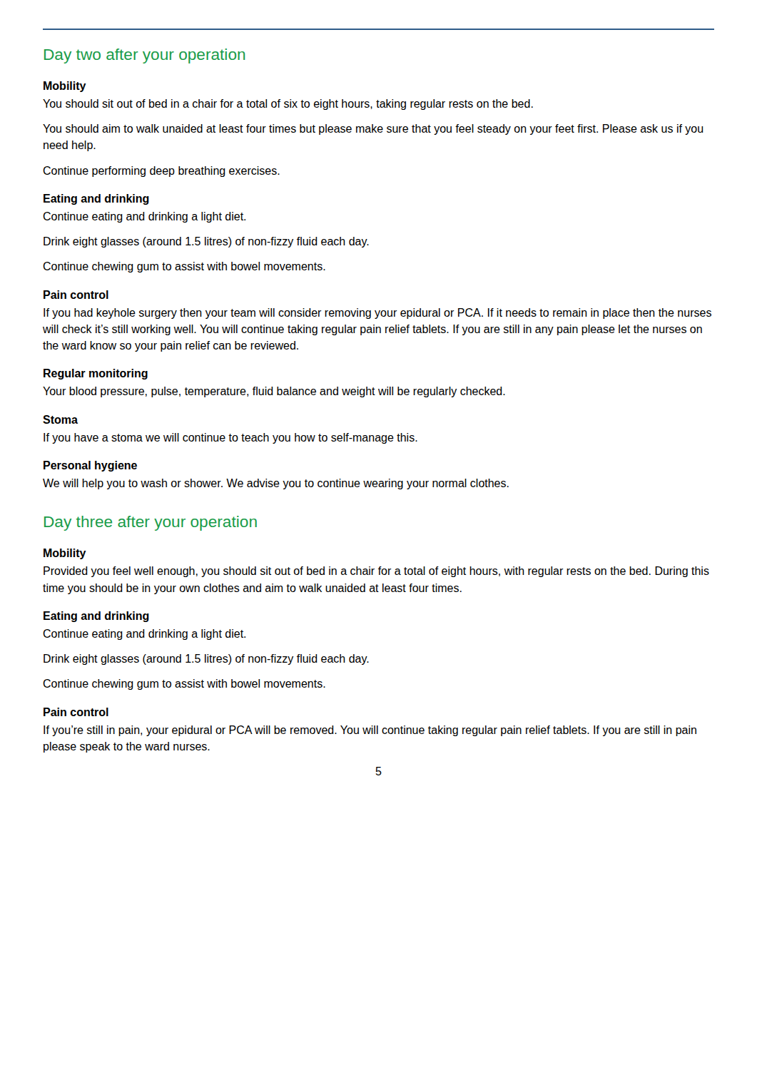Day two after your operation
Mobility
You should sit out of bed in a chair for a total of six to eight hours, taking regular rests on the bed.
You should aim to walk unaided at least four times but please make sure that you feel steady on your feet first. Please ask us if you need help.
Continue performing deep breathing exercises.
Eating and drinking
Continue eating and drinking a light diet.
Drink eight glasses (around 1.5 litres) of non-fizzy fluid each day.
Continue chewing gum to assist with bowel movements.
Pain control
If you had keyhole surgery then your team will consider removing your epidural or PCA. If it needs to remain in place then the nurses will check it’s still working well. You will continue taking regular pain relief tablets. If you are still in any pain please let the nurses on the ward know so your pain relief can be reviewed.
Regular monitoring
Your blood pressure, pulse, temperature, fluid balance and weight will be regularly checked.
Stoma
If you have a stoma we will continue to teach you how to self-manage this.
Personal hygiene
We will help you to wash or shower. We advise you to continue wearing your normal clothes.
Day three after your operation
Mobility
Provided you feel well enough, you should sit out of bed in a chair for a total of eight hours, with regular rests on the bed. During this time you should be in your own clothes and aim to walk unaided at least four times.
Eating and drinking
Continue eating and drinking a light diet.
Drink eight glasses (around 1.5 litres) of non-fizzy fluid each day.
Continue chewing gum to assist with bowel movements.
Pain control
If you’re still in pain, your epidural or PCA will be removed. You will continue taking regular pain relief tablets. If you are still in pain please speak to the ward nurses.
5